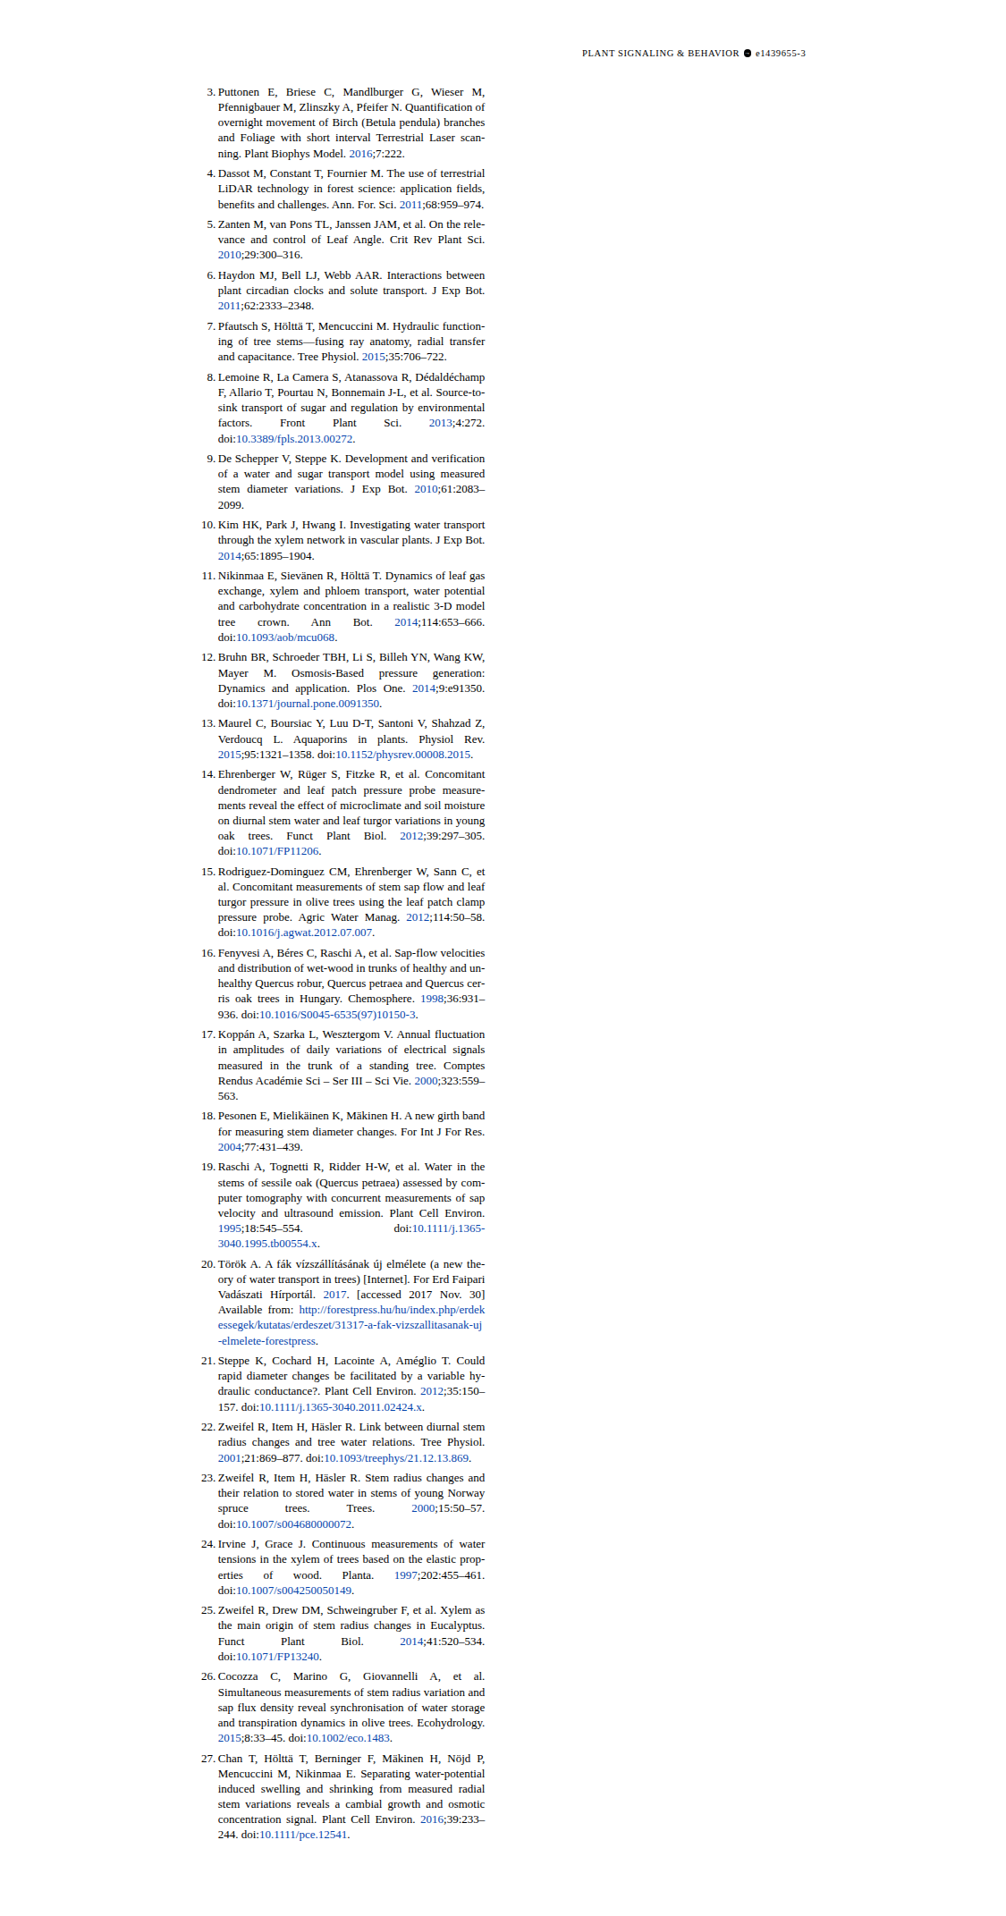Plant Signaling & Behavior e1439655-3
Puttonen E, Briese C, Mandlburger G, Wieser M, Pfennigbauer M, Zlinszky A, Pfeifer N. Quantification of overnight movement of Birch (Betula pendula) branches and Foliage with short interval Terrestrial Laser scanning. Plant Biophys Model. 2016;7:222.
Dassot M, Constant T, Fournier M. The use of terrestrial LiDAR technology in forest science: application fields, benefits and challenges. Ann. For. Sci. 2011;68:959–974.
Zanten M, van Pons TL, Janssen JAM, et al. On the relevance and control of Leaf Angle. Crit Rev Plant Sci. 2010;29:300–316.
Haydon MJ, Bell LJ, Webb AAR. Interactions between plant circadian clocks and solute transport. J Exp Bot. 2011;62:2333–2348.
Pfautsch S, Hölttä T, Mencuccini M. Hydraulic functioning of tree stems—fusing ray anatomy, radial transfer and capacitance. Tree Physiol. 2015;35:706–722.
Lemoine R, La Camera S, Atanassova R, Dédaldéchamp F, Allario T, Pourtau N, Bonnemain J-L, et al. Source-to-sink transport of sugar and regulation by environmental factors. Front Plant Sci. 2013;4:272. doi:10.3389/fpls.2013.00272.
De Schepper V, Steppe K. Development and verification of a water and sugar transport model using measured stem diameter variations. J Exp Bot. 2010;61:2083–2099.
Kim HK, Park J, Hwang I. Investigating water transport through the xylem network in vascular plants. J Exp Bot. 2014;65:1895–1904.
Nikinmaa E, Sievänen R, Hölttä T. Dynamics of leaf gas exchange, xylem and phloem transport, water potential and carbohydrate concentration in a realistic 3-D model tree crown. Ann Bot. 2014;114:653–666. doi:10.1093/aob/mcu068.
Bruhn BR, Schroeder TBH, Li S, Billeh YN, Wang KW, Mayer M. Osmosis-Based pressure generation: Dynamics and application. Plos One. 2014;9:e91350. doi:10.1371/journal.pone.0091350.
Maurel C, Boursiac Y, Luu D-T, Santoni V, Shahzad Z, Verdoucq L. Aquaporins in plants. Physiol Rev. 2015;95:1321–1358. doi:10.1152/physrev.00008.2015.
Ehrenberger W, Rüger S, Fitzke R, et al. Concomitant dendrometer and leaf patch pressure probe measurements reveal the effect of microclimate and soil moisture on diurnal stem water and leaf turgor variations in young oak trees. Funct Plant Biol. 2012;39:297–305. doi:10.1071/FP11206.
Rodriguez-Dominguez CM, Ehrenberger W, Sann C, et al. Concomitant measurements of stem sap flow and leaf turgor pressure in olive trees using the leaf patch clamp pressure probe. Agric Water Manag. 2012;114:50–58. doi:10.1016/j.agwat.2012.07.007.
Fenyvesi A, Béres C, Raschi A, et al. Sap-flow velocities and distribution of wet-wood in trunks of healthy and unhealthy Quercus robur, Quercus petraea and Quercus cerris oak trees in Hungary. Chemosphere. 1998;36:931–936. doi:10.1016/S0045-6535(97)10150-3.
Koppán A, Szarka L, Wesztergom V. Annual fluctuation in amplitudes of daily variations of electrical signals measured in the trunk of a standing tree. Comptes Rendus Académie Sci – Ser III – Sci Vie. 2000;323:559–563.
Pesonen E, Mielikäinen K, Mäkinen H. A new girth band for measuring stem diameter changes. For Int J For Res. 2004;77:431–439.
Raschi A, Tognetti R, Ridder H-W, et al. Water in the stems of sessile oak (Quercus petraea) assessed by computer tomography with concurrent measurements of sap velocity and ultrasound emission. Plant Cell Environ. 1995;18:545–554. doi:10.1111/j.1365-3040.1995.tb00554.x.
Török A. A fák vízszállításának új elmélete (a new theory of water transport in trees) [Internet]. For Erd Faipari Vadászati Hírportál. 2017. [accessed 2017 Nov. 30] Available from: http://forestpress.hu/hu/index.php/erdekessegek/kutatas/erdeszet/31317-a-fak-vizszallitasanak-uj-elmelete-forestpress.
Steppe K, Cochard H, Lacointe A, Améglio T. Could rapid diameter changes be facilitated by a variable hydraulic conductance?. Plant Cell Environ. 2012;35:150–157. doi:10.1111/j.1365-3040.2011.02424.x.
Zweifel R, Item H, Häsler R. Link between diurnal stem radius changes and tree water relations. Tree Physiol. 2001;21:869–877. doi:10.1093/treephys/21.12.13.869.
Zweifel R, Item H, Häsler R. Stem radius changes and their relation to stored water in stems of young Norway spruce trees. Trees. 2000;15:50–57. doi:10.1007/s004680000072.
Irvine J, Grace J. Continuous measurements of water tensions in the xylem of trees based on the elastic properties of wood. Planta. 1997;202:455–461. doi:10.1007/s004250050149.
Zweifel R, Drew DM, Schweingruber F, et al. Xylem as the main origin of stem radius changes in Eucalyptus. Funct Plant Biol. 2014;41:520–534. doi:10.1071/FP13240.
Cocozza C, Marino G, Giovannelli A, et al. Simultaneous measurements of stem radius variation and sap flux density reveal synchronisation of water storage and transpiration dynamics in olive trees. Ecohydrology. 2015;8:33–45. doi:10.1002/eco.1483.
Chan T, Hölttä T, Berninger F, Mäkinen H, Nöjd P, Mencuccini M, Nikinmaa E. Separating water-potential induced swelling and shrinking from measured radial stem variations reveals a cambial growth and osmotic concentration signal. Plant Cell Environ. 2016;39:233–244. doi:10.1111/pce.12541.